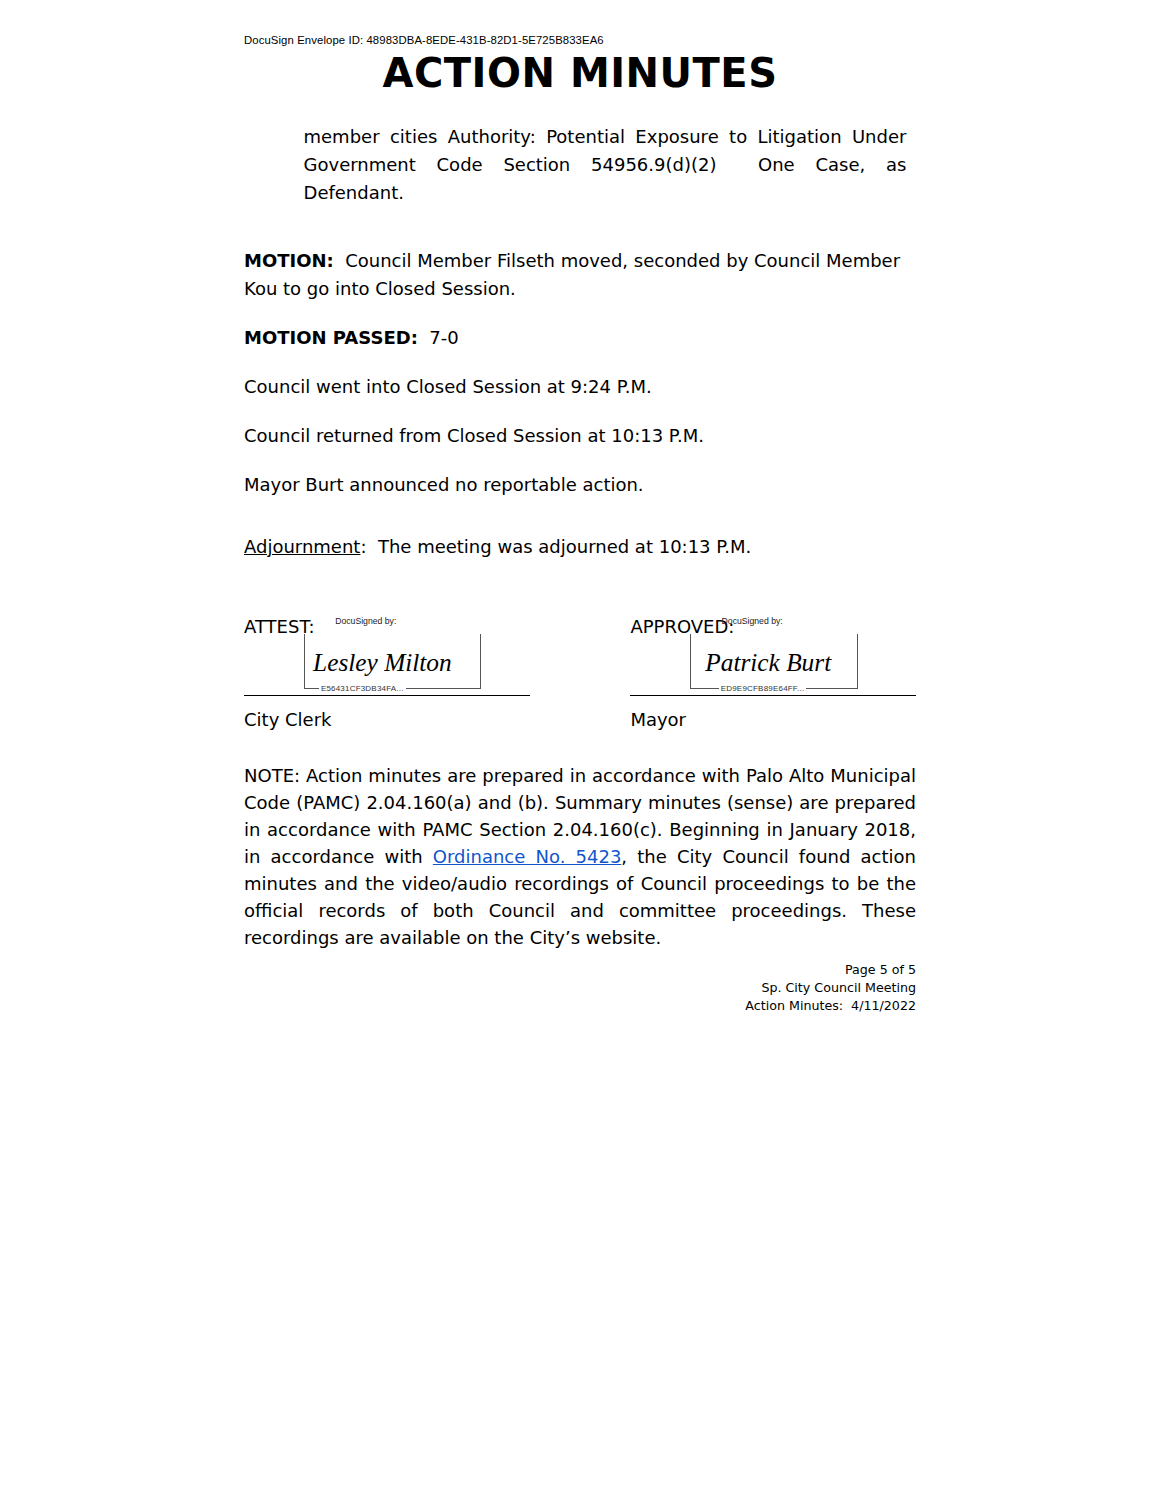DocuSign Envelope ID: 48983DBA-8EDE-431B-82D1-5E725B833EA6
ACTION MINUTES
member cities Authority: Potential Exposure to Litigation Under Government Code Section 54956.9(d)(2) One Case, as Defendant.
MOTION: Council Member Filseth moved, seconded by Council Member Kou to go into Closed Session.
MOTION PASSED: 7-0
Council went into Closed Session at 9:24 P.M.
Council returned from Closed Session at 10:13 P.M.
Mayor Burt announced no reportable action.
Adjournment: The meeting was adjourned at 10:13 P.M.
ATTEST:
DocuSigned by:
Lesley Milton
E56431CF3DB34FA...
City Clerk
APPROVED:
DocuSigned by:
Patrick Burt
ED9E9CFB89E64FF...
Mayor
NOTE: Action minutes are prepared in accordance with Palo Alto Municipal Code (PAMC) 2.04.160(a) and (b). Summary minutes (sense) are prepared in accordance with PAMC Section 2.04.160(c). Beginning in January 2018, in accordance with Ordinance No. 5423, the City Council found action minutes and the video/audio recordings of Council proceedings to be the official records of both Council and committee proceedings. These recordings are available on the City’s website.
Page 5 of 5
Sp. City Council Meeting
Action Minutes: 4/11/2022